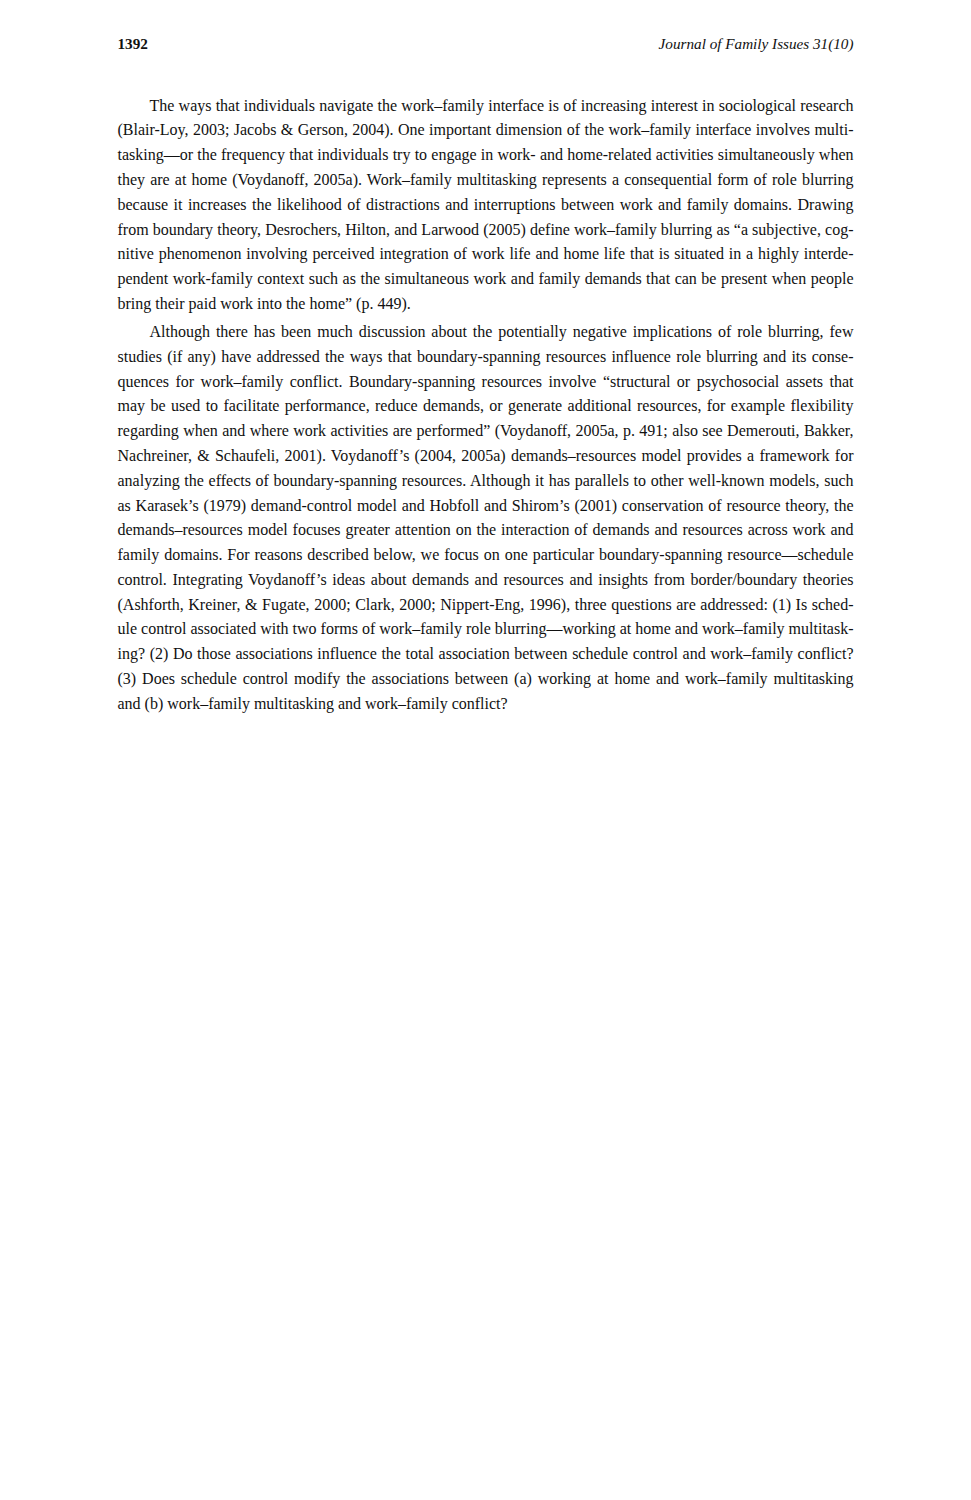1392 Journal of Family Issues 31(10)
The ways that individuals navigate the work–family interface is of increasing interest in sociological research (Blair-Loy, 2003; Jacobs & Gerson, 2004). One important dimension of the work–family interface involves multitasking—or the frequency that individuals try to engage in work- and home-related activities simultaneously when they are at home (Voydanoff, 2005a). Work–family multitasking represents a consequential form of role blurring because it increases the likelihood of distractions and interruptions between work and family domains. Drawing from boundary theory, Desrochers, Hilton, and Larwood (2005) define work–family blurring as “a subjective, cognitive phenomenon involving perceived integration of work life and home life that is situated in a highly interdependent work-family context such as the simultaneous work and family demands that can be present when people bring their paid work into the home” (p. 449).
Although there has been much discussion about the potentially negative implications of role blurring, few studies (if any) have addressed the ways that boundary-spanning resources influence role blurring and its consequences for work–family conflict. Boundary-spanning resources involve “structural or psychosocial assets that may be used to facilitate performance, reduce demands, or generate additional resources, for example flexibility regarding when and where work activities are performed” (Voydanoff, 2005a, p. 491; also see Demerouti, Bakker, Nachreiner, & Schaufeli, 2001). Voydanoff’s (2004, 2005a) demands–resources model provides a framework for analyzing the effects of boundary-spanning resources. Although it has parallels to other well-known models, such as Karasek’s (1979) demand-control model and Hobfoll and Shirom’s (2001) conservation of resource theory, the demands–resources model focuses greater attention on the interaction of demands and resources across work and family domains. For reasons described below, we focus on one particular boundary-spanning resource—schedule control. Integrating Voydanoff’s ideas about demands and resources and insights from border/boundary theories (Ashforth, Kreiner, & Fugate, 2000; Clark, 2000; Nippert-Eng, 1996), three questions are addressed: (1) Is schedule control associated with two forms of work–family role blurring—working at home and work–family multitasking? (2) Do those associations influence the total association between schedule control and work–family conflict? (3) Does schedule control modify the associations between (a) working at home and work–family multitasking and (b) work–family multitasking and work–family conflict?